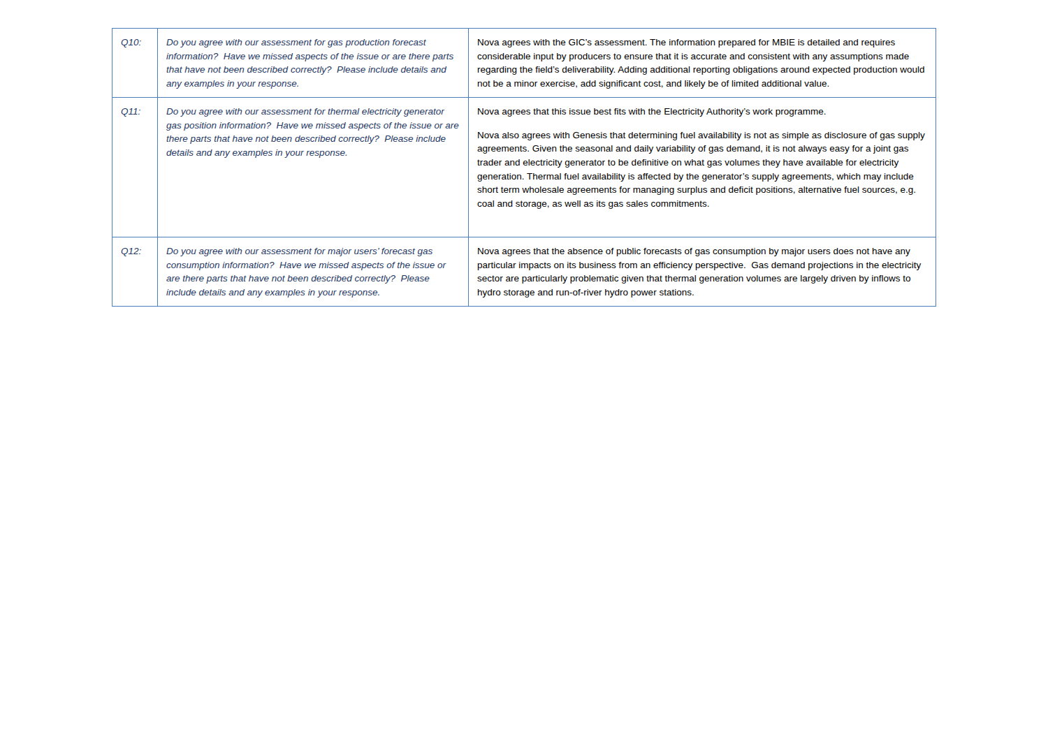| Q10: | Do you agree with our assessment for gas production forecast information? Have we missed aspects of the issue or are there parts that have not been described correctly? Please include details and any examples in your response. | Nova agrees with the GIC’s assessment. The information prepared for MBIE is detailed and requires considerable input by producers to ensure that it is accurate and consistent with any assumptions made regarding the field’s deliverability. Adding additional reporting obligations around expected production would not be a minor exercise, add significant cost, and likely be of limited additional value. |
| Q11: | Do you agree with our assessment for thermal electricity generator gas position information? Have we missed aspects of the issue or are there parts that have not been described correctly? Please include details and any examples in your response. | Nova agrees that this issue best fits with the Electricity Authority’s work programme. Nova also agrees with Genesis that determining fuel availability is not as simple as disclosure of gas supply agreements. Given the seasonal and daily variability of gas demand, it is not always easy for a joint gas trader and electricity generator to be definitive on what gas volumes they have available for electricity generation. Thermal fuel availability is affected by the generator’s supply agreements, which may include short term wholesale agreements for managing surplus and deficit positions, alternative fuel sources, e.g. coal and storage, as well as its gas sales commitments. |
| Q12: | Do you agree with our assessment for major users’ forecast gas consumption information? Have we missed aspects of the issue or are there parts that have not been described correctly? Please include details and any examples in your response. | Nova agrees that the absence of public forecasts of gas consumption by major users does not have any particular impacts on its business from an efficiency perspective. Gas demand projections in the electricity sector are particularly problematic given that thermal generation volumes are largely driven by inflows to hydro storage and run-of-river hydro power stations. |